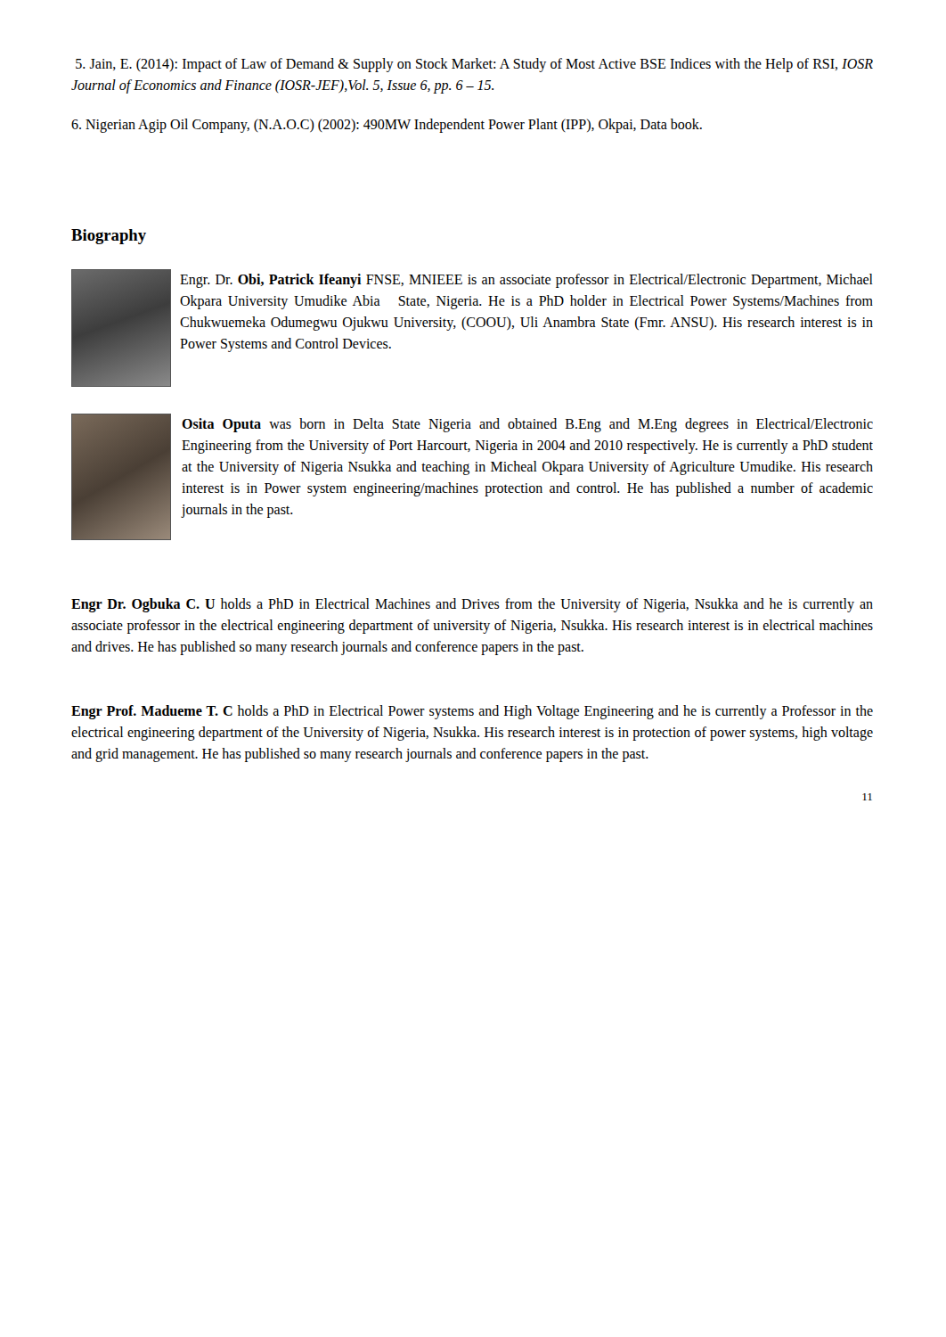5. Jain, E. (2014): Impact of Law of Demand & Supply on Stock Market: A Study of Most Active BSE Indices with the Help of RSI, IOSR Journal of Economics and Finance (IOSR-JEF),Vol. 5, Issue 6, pp. 6 – 15.
6. Nigerian Agip Oil Company, (N.A.O.C) (2002): 490MW Independent Power Plant (IPP), Okpai, Data book.
Biography
Engr. Dr. Obi, Patrick Ifeanyi FNSE, MNIEEE is an associate professor in Electrical/Electronic Department, Michael Okpara University Umudike Abia State, Nigeria. He is a PhD holder in Electrical Power Systems/Machines from Chukwuemeka Odumegwu Ojukwu University, (COOU), Uli Anambra State (Fmr. ANSU). His research interest is in Power Systems and Control Devices.
Osita Oputa was born in Delta State Nigeria and obtained B.Eng and M.Eng degrees in Electrical/Electronic Engineering from the University of Port Harcourt, Nigeria in 2004 and 2010 respectively. He is currently a PhD student at the University of Nigeria Nsukka and teaching in Micheal Okpara University of Agriculture Umudike. His research interest is in Power system engineering/machines protection and control. He has published a number of academic journals in the past.
Engr Dr. Ogbuka C. U holds a PhD in Electrical Machines and Drives from the University of Nigeria, Nsukka and he is currently an associate professor in the electrical engineering department of university of Nigeria, Nsukka. His research interest is in electrical machines and drives. He has published so many research journals and conference papers in the past.
Engr Prof. Madueme T. C holds a PhD in Electrical Power systems and High Voltage Engineering and he is currently a Professor in the electrical engineering department of the University of Nigeria, Nsukka. His research interest is in protection of power systems, high voltage and grid management. He has published so many research journals and conference papers in the past.
11